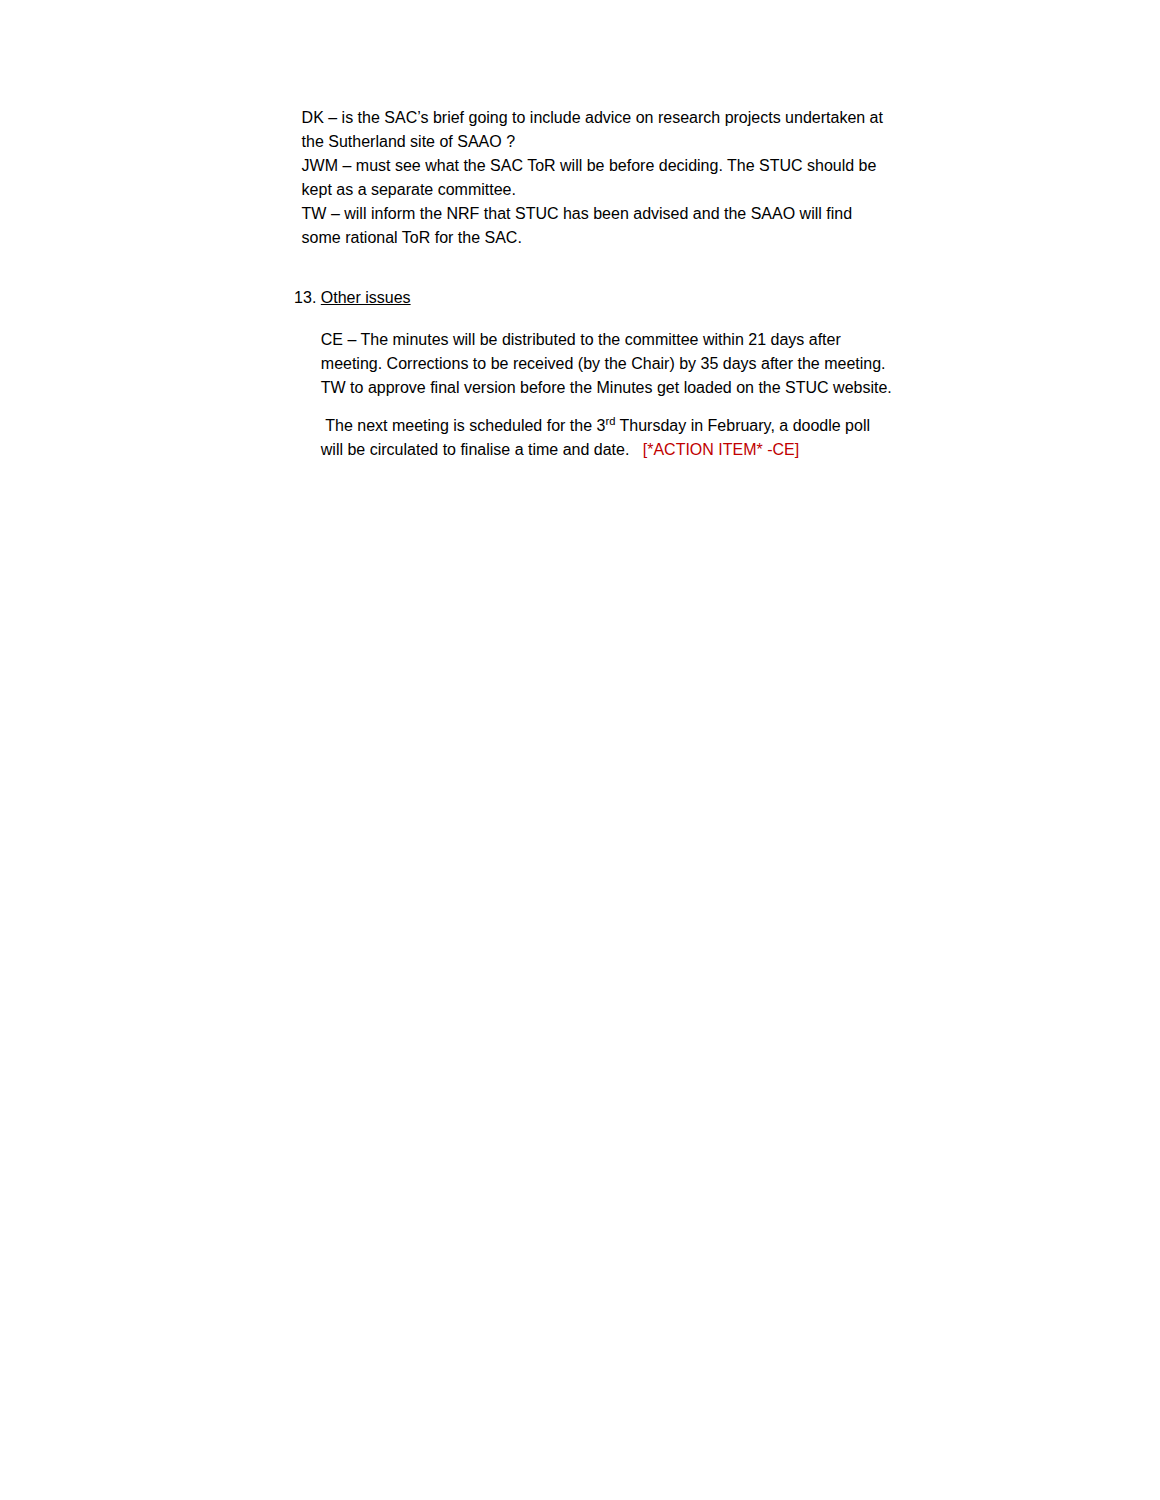DK – is the SAC’s brief going to include advice on research projects undertaken at the Sutherland site of SAAO ?
JWM – must see what the SAC ToR will be before deciding. The STUC should be kept as a separate committee.
TW – will inform the NRF that STUC has been advised and the SAAO will find some rational ToR for the SAC.
Other issues
CE – The minutes will be distributed to the committee within 21 days after meeting. Corrections to be received (by the Chair) by 35 days after the meeting. TW to approve final version before the Minutes get loaded on the STUC website.
The next meeting is scheduled for the 3rd Thursday in February, a doodle poll will be circulated to finalise a time and date. [*ACTION ITEM* -CE]